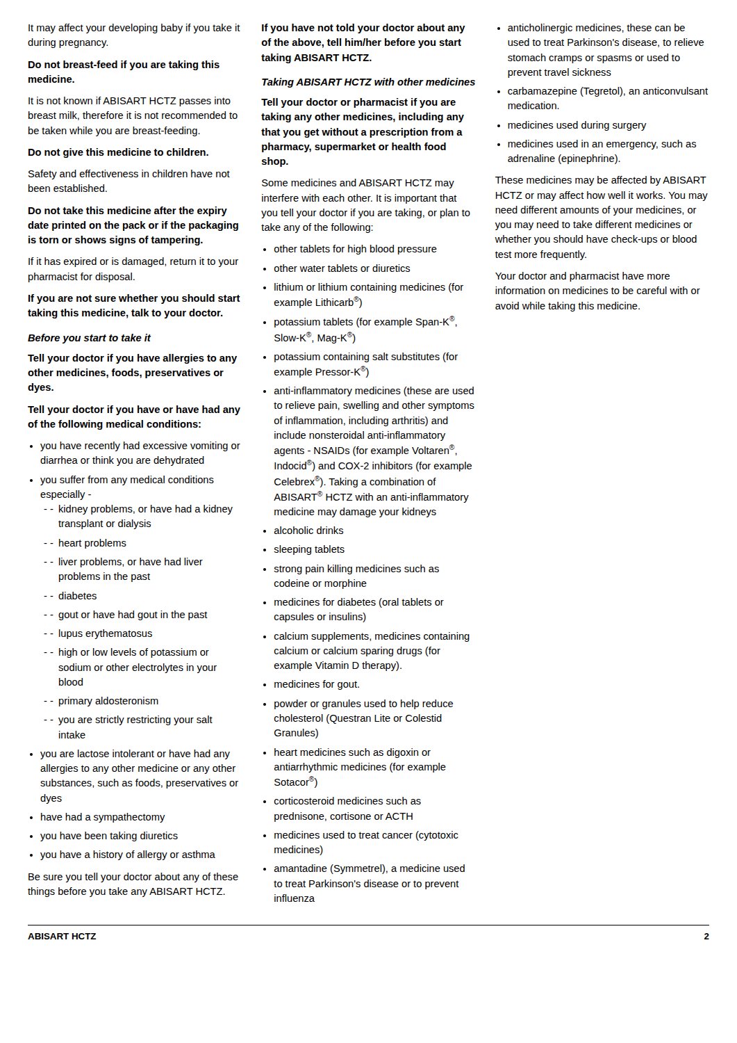It may affect your developing baby if you take it during pregnancy.
Do not breast-feed if you are taking this medicine.
It is not known if ABISART HCTZ passes into breast milk, therefore it is not recommended to be taken while you are breast-feeding.
Do not give this medicine to children.
Safety and effectiveness in children have not been established.
Do not take this medicine after the expiry date printed on the pack or if the packaging is torn or shows signs of tampering.
If it has expired or is damaged, return it to your pharmacist for disposal.
If you are not sure whether you should start taking this medicine, talk to your doctor.
Before you start to take it
Tell your doctor if you have allergies to any other medicines, foods, preservatives or dyes.
Tell your doctor if you have or have had any of the following medical conditions:
you have recently had excessive vomiting or diarrhea or think you are dehydrated
you suffer from any medical conditions especially -
kidney problems, or have had a kidney transplant or dialysis
heart problems
liver problems, or have had liver problems in the past
diabetes
gout or have had gout in the past
lupus erythematosus
high or low levels of potassium or sodium or other electrolytes in your blood
primary aldosteronism
you are strictly restricting your salt intake
you are lactose intolerant or have had any allergies to any other medicine or any other substances, such as foods, preservatives or dyes
have had a sympathectomy
you have been taking diuretics
you have a history of allergy or asthma
Be sure you tell your doctor about any of these things before you take any ABISART HCTZ.
If you have not told your doctor about any of the above, tell him/her before you start taking ABISART HCTZ.
Taking ABISART HCTZ with other medicines
Tell your doctor or pharmacist if you are taking any other medicines, including any that you get without a prescription from a pharmacy, supermarket or health food shop.
Some medicines and ABISART HCTZ may interfere with each other. It is important that you tell your doctor if you are taking, or plan to take any of the following:
other tablets for high blood pressure
other water tablets or diuretics
lithium or lithium containing medicines (for example Lithicarb®)
potassium tablets (for example Span-K®, Slow-K®, Mag-K®)
potassium containing salt substitutes (for example Pressor-K®)
anti-inflammatory medicines (these are used to relieve pain, swelling and other symptoms of inflammation, including arthritis) and include nonsteroidal anti-inflammatory agents - NSAIDs (for example Voltaren®, Indocid®) and COX-2 inhibitors (for example Celebrex®). Taking a combination of ABISART® HCTZ with an anti-inflammatory medicine may damage your kidneys
alcoholic drinks
sleeping tablets
strong pain killing medicines such as codeine or morphine
medicines for diabetes (oral tablets or capsules or insulins)
calcium supplements, medicines containing calcium or calcium sparing drugs (for example Vitamin D therapy).
medicines for gout.
powder or granules used to help reduce cholesterol (Questran Lite or Colestid Granules)
heart medicines such as digoxin or antiarrhythmic medicines (for example Sotacor®)
corticosteroid medicines such as prednisone, cortisone or ACTH
medicines used to treat cancer (cytotoxic medicines)
amantadine (Symmetrel), a medicine used to treat Parkinson's disease or to prevent influenza
anticholinergic medicines, these can be used to treat Parkinson's disease, to relieve stomach cramps or spasms or used to prevent travel sickness
carbamazepine (Tegretol), an anticonvulsant medication.
medicines used during surgery
medicines used in an emergency, such as adrenaline (epinephrine).
These medicines may be affected by ABISART HCTZ or may affect how well it works. You may need different amounts of your medicines, or you may need to take different medicines or whether you should have check-ups or blood test more frequently.
Your doctor and pharmacist have more information on medicines to be careful with or avoid while taking this medicine.
ABISART HCTZ 2